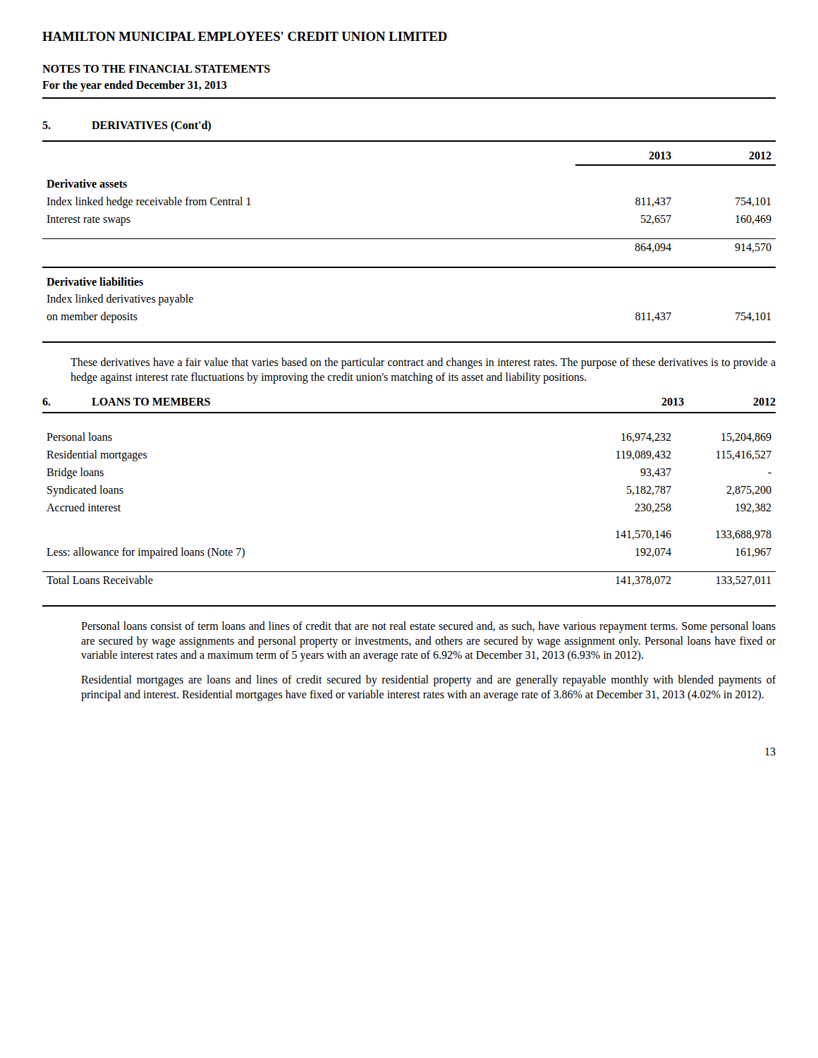HAMILTON MUNICIPAL EMPLOYEES' CREDIT UNION LIMITED
NOTES TO THE FINANCIAL STATEMENTS
For the year ended December 31, 2013
5. DERIVATIVES (Cont'd)
| | 2013 | 2012 |
| --- | --- | --- |
| Derivative assets | | |
| Index linked hedge receivable from Central 1 | 811,437 | 754,101 |
| Interest rate swaps | 52,657 | 160,469 |
| | 864,094 | 914,570 |
| Derivative liabilities | | |
| Index linked derivatives payable | | |
| on member deposits | 811,437 | 754,101 |
These derivatives have a fair value that varies based on the particular contract and changes in interest rates. The purpose of these derivatives is to provide a hedge against interest rate fluctuations by improving the credit union's matching of its asset and liability positions.
6. LOANS TO MEMBERS 2013 2012
| Personal loans | 16,974,232 | 15,204,869 |
| Residential mortgages | 119,089,432 | 115,416,527 |
| Bridge loans | 93,437 | - |
| Syndicated loans | 5,182,787 | 2,875,200 |
| Accrued interest | 230,258 | 192,382 |
| | 141,570,146 | 133,688,978 |
| Less: allowance for impaired loans (Note 7) | 192,074 | 161,967 |
| Total Loans Receivable | 141,378,072 | 133,527,011 |
Personal loans consist of term loans and lines of credit that are not real estate secured and, as such, have various repayment terms. Some personal loans are secured by wage assignments and personal property or investments, and others are secured by wage assignment only. Personal loans have fixed or variable interest rates and a maximum term of 5 years with an average rate of 6.92% at December 31, 2013 (6.93% in 2012).
Residential mortgages are loans and lines of credit secured by residential property and are generally repayable monthly with blended payments of principal and interest. Residential mortgages have fixed or variable interest rates with an average rate of 3.86% at December 31, 2013 (4.02% in 2012).
13